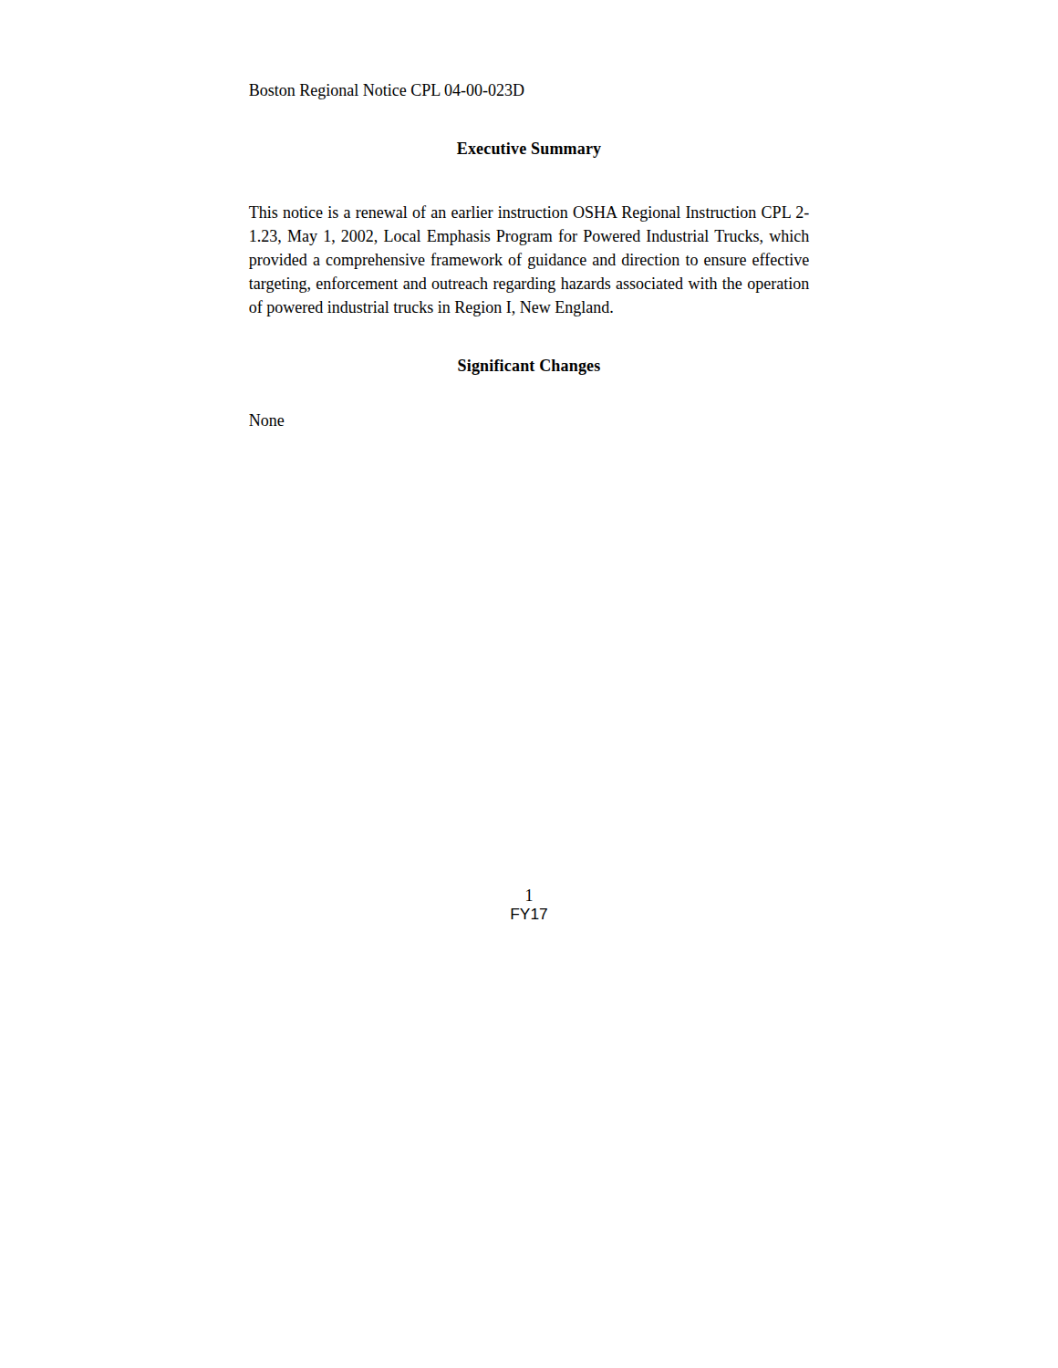Boston Regional Notice CPL 04-00-023D
Executive Summary
This notice is a renewal of an earlier instruction OSHA Regional Instruction CPL 2-1.23, May 1, 2002, Local Emphasis Program for Powered Industrial Trucks, which provided a comprehensive framework of guidance and direction to ensure effective targeting, enforcement and outreach regarding hazards associated with the operation of powered industrial trucks in Region I, New England.
Significant Changes
None
1 FY17